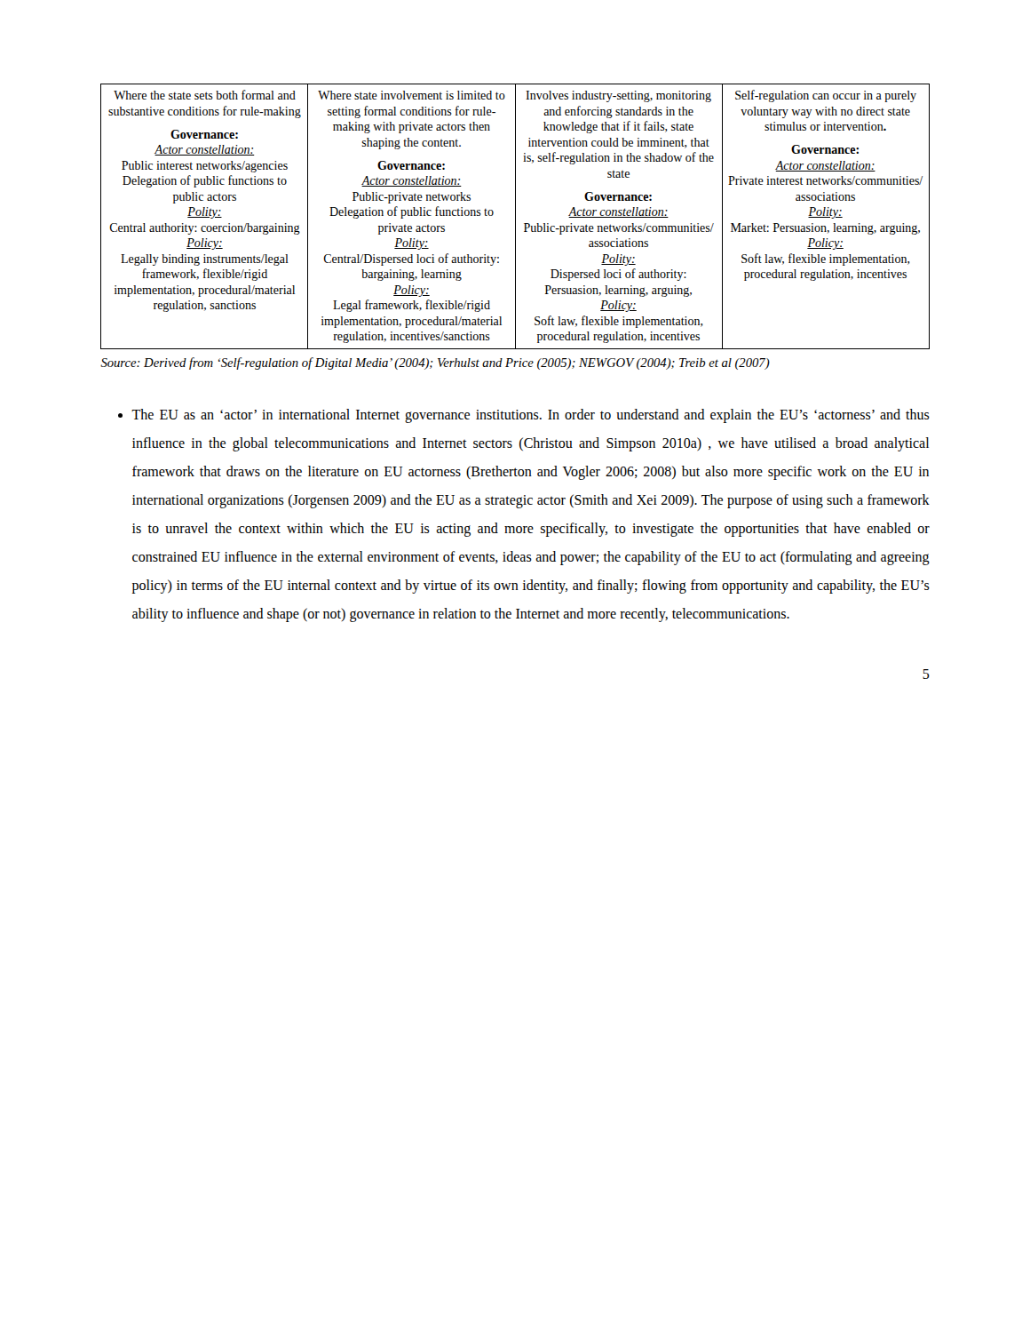| Where the state sets both formal and substantive conditions for rule-making Governance: Actor constellation: Public interest networks/agencies Delegation of public functions to public actors Polity: Central authority: coercion/bargaining Policy: Legally binding instruments/legal framework, flexible/rigid implementation, procedural/material regulation, sanctions | Where state involvement is limited to setting formal conditions for rule-making with private actors then shaping the content. Governance: Actor constellation: Public-private networks Delegation of public functions to private actors Polity: Central/Dispersed loci of authority: bargaining, learning Policy: Legal framework, flexible/rigid implementation, procedural/material regulation, incentives/sanctions | Involves industry-setting, monitoring and enforcing standards in the knowledge that if it fails, state intervention could be imminent, that is, self-regulation in the shadow of the state Governance: Actor constellation: Public-private networks/communities/ associations Polity: Dispersed loci of authority: Persuasion, learning, arguing, Policy: Soft law, flexible implementation, procedural regulation, incentives | Self-regulation can occur in a purely voluntary way with no direct state stimulus or intervention . Governance: Actor constellation: Private interest networks/communities/ associations Polity: Market: Persuasion, learning, arguing, Policy: Soft law, flexible implementation, procedural regulation, incentives |
Source: Derived from ‘Self-regulation of Digital Media’ (2004); Verhulst and Price (2005); NEWGOV (2004); Treib et al (2007)
The EU as an ‘actor’ in international Internet governance institutions. In order to understand and explain the EU’s ‘actorness’ and thus influence in the global telecommunications and Internet sectors (Christou and Simpson 2010a) , we have utilised a broad analytical framework that draws on the literature on EU actorness (Bretherton and Vogler 2006; 2008) but also more specific work on the EU in international organizations (Jorgensen 2009) and the EU as a strategic actor (Smith and Xei 2009). The purpose of using such a framework is to unravel the context within which the EU is acting and more specifically, to investigate the opportunities that have enabled or constrained EU influence in the external environment of events, ideas and power; the capability of the EU to act (formulating and agreeing policy) in terms of the EU internal context and by virtue of its own identity, and finally; flowing from opportunity and capability, the EU’s ability to influence and shape (or not) governance in relation to the Internet and more recently, telecommunications.
5